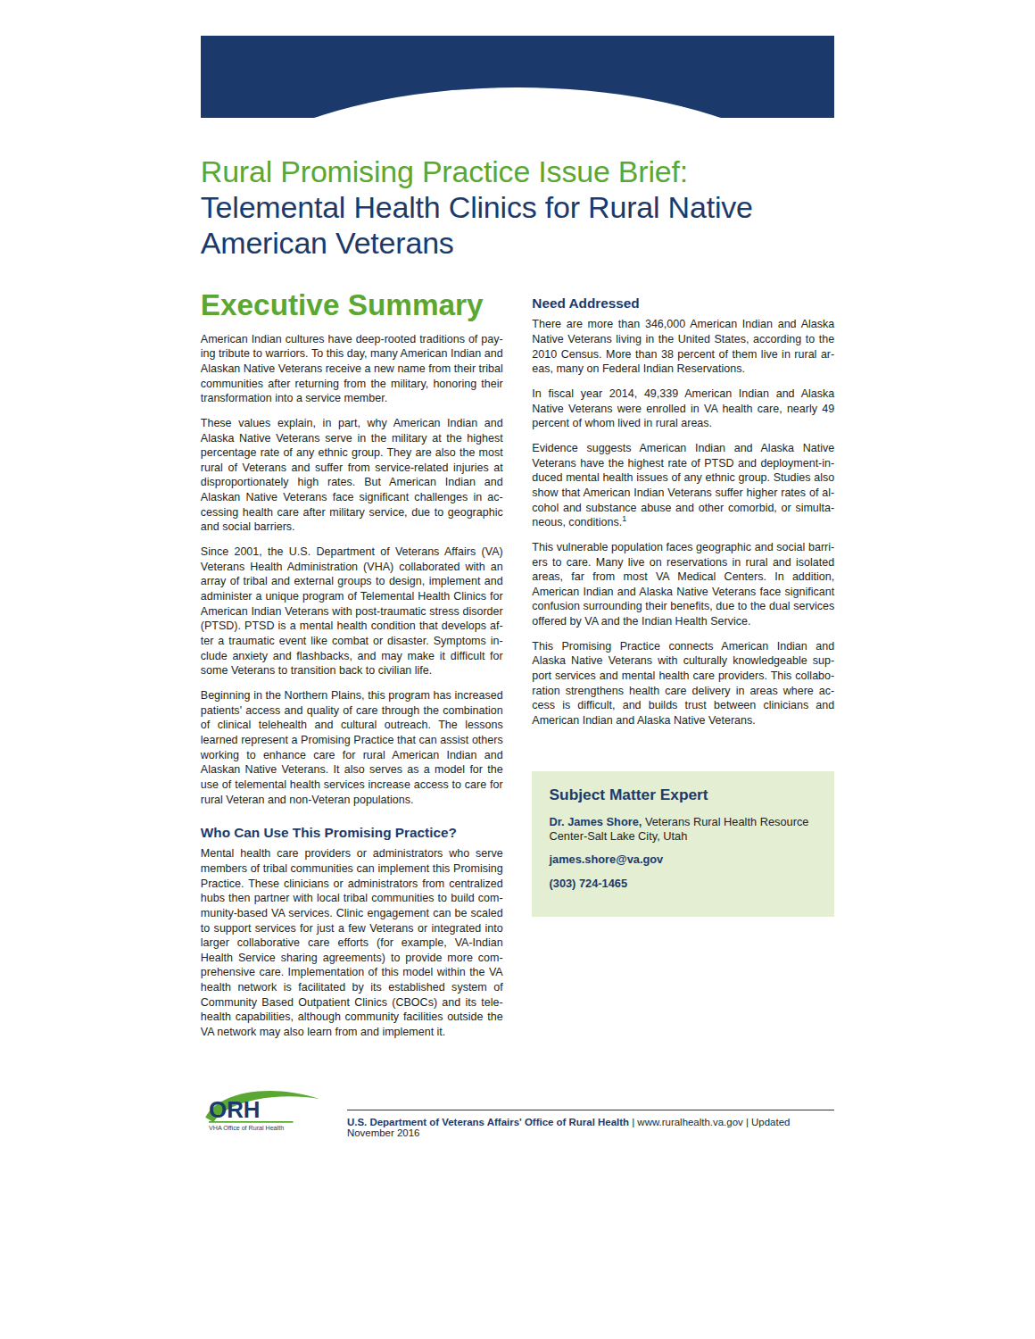Rural Promising Practice Issue Brief: Telemental Health Clinics for Rural Native American Veterans
Executive Summary
American Indian cultures have deep-rooted traditions of paying tribute to warriors. To this day, many American Indian and Alaskan Native Veterans receive a new name from their tribal communities after returning from the military, honoring their transformation into a service member.
These values explain, in part, why American Indian and Alaska Native Veterans serve in the military at the highest percentage rate of any ethnic group. They are also the most rural of Veterans and suffer from service-related injuries at disproportionately high rates. But American Indian and Alaskan Native Veterans face significant challenges in accessing health care after military service, due to geographic and social barriers.
Since 2001, the U.S. Department of Veterans Affairs (VA) Veterans Health Administration (VHA) collaborated with an array of tribal and external groups to design, implement and administer a unique program of Telemental Health Clinics for American Indian Veterans with post-traumatic stress disorder (PTSD). PTSD is a mental health condition that develops after a traumatic event like combat or disaster. Symptoms include anxiety and flashbacks, and may make it difficult for some Veterans to transition back to civilian life.
Beginning in the Northern Plains, this program has increased patients' access and quality of care through the combination of clinical telehealth and cultural outreach. The lessons learned represent a Promising Practice that can assist others working to enhance care for rural American Indian and Alaskan Native Veterans. It also serves as a model for the use of telemental health services increase access to care for rural Veteran and non-Veteran populations.
Who Can Use This Promising Practice?
Mental health care providers or administrators who serve members of tribal communities can implement this Promising Practice. These clinicians or administrators from centralized hubs then partner with local tribal communities to build community-based VA services. Clinic engagement can be scaled to support services for just a few Veterans or integrated into larger collaborative care efforts (for example, VA-Indian Health Service sharing agreements) to provide more comprehensive care. Implementation of this model within the VA health network is facilitated by its established system of Community Based Outpatient Clinics (CBOCs) and its telehealth capabilities, although community facilities outside the VA network may also learn from and implement it.
Need Addressed
There are more than 346,000 American Indian and Alaska Native Veterans living in the United States, according to the 2010 Census. More than 38 percent of them live in rural areas, many on Federal Indian Reservations.
In fiscal year 2014, 49,339 American Indian and Alaska Native Veterans were enrolled in VA health care, nearly 49 percent of whom lived in rural areas.
Evidence suggests American Indian and Alaska Native Veterans have the highest rate of PTSD and deployment-induced mental health issues of any ethnic group. Studies also show that American Indian Veterans suffer higher rates of alcohol and substance abuse and other comorbid, or simultaneous, conditions.1
This vulnerable population faces geographic and social barriers to care. Many live on reservations in rural and isolated areas, far from most VA Medical Centers. In addition, American Indian and Alaska Native Veterans face significant confusion surrounding their benefits, due to the dual services offered by VA and the Indian Health Service.
This Promising Practice connects American Indian and Alaska Native Veterans with culturally knowledgeable support services and mental health care providers. This collaboration strengthens health care delivery in areas where access is difficult, and builds trust between clinicians and American Indian and Alaska Native Veterans.
Subject Matter Expert
Dr. James Shore, Veterans Rural Health Resource Center-Salt Lake City, Utah
james.shore@va.gov
(303) 724-1465
ORH VHA Office of Rural Health
U.S. Department of Veterans Affairs' Office of Rural Health | www.ruralhealth.va.gov | Updated November 2016